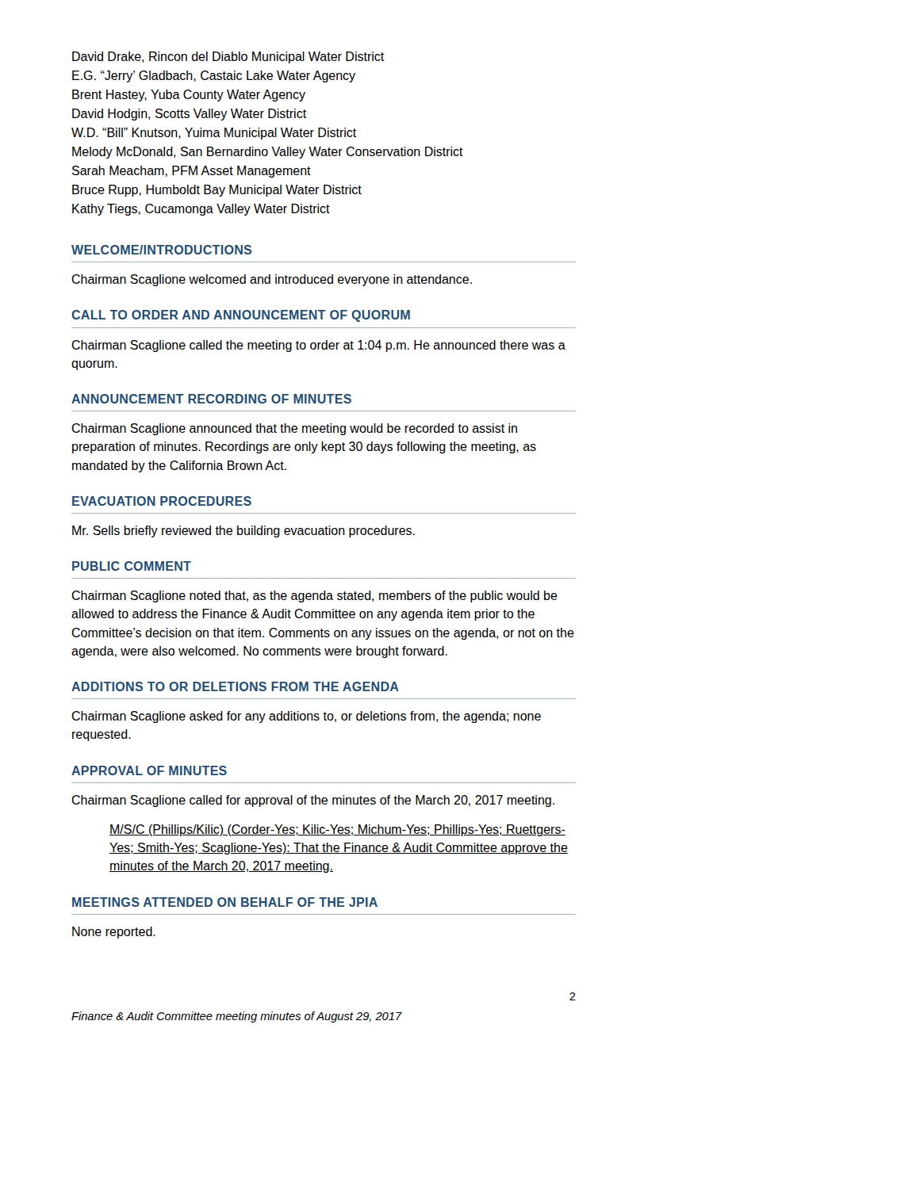David Drake, Rincon del Diablo Municipal Water District
E.G. “Jerry’ Gladbach, Castaic Lake Water Agency
Brent Hastey, Yuba County Water Agency
David Hodgin, Scotts Valley Water District
W.D. “Bill” Knutson, Yuima Municipal Water District
Melody McDonald, San Bernardino Valley Water Conservation District
Sarah Meacham, PFM Asset Management
Bruce Rupp, Humboldt Bay Municipal Water District
Kathy Tiegs, Cucamonga Valley Water District
Welcome/Introductions
Chairman Scaglione welcomed and introduced everyone in attendance.
Call to Order and Announcement of Quorum
Chairman Scaglione called the meeting to order at 1:04 p.m. He announced there was a quorum.
Announcement Recording of Minutes
Chairman Scaglione announced that the meeting would be recorded to assist in preparation of minutes. Recordings are only kept 30 days following the meeting, as mandated by the California Brown Act.
Evacuation Procedures
Mr. Sells briefly reviewed the building evacuation procedures.
Public Comment
Chairman Scaglione noted that, as the agenda stated, members of the public would be allowed to address the Finance & Audit Committee on any agenda item prior to the Committee’s decision on that item. Comments on any issues on the agenda, or not on the agenda, were also welcomed. No comments were brought forward.
Additions to or Deletions from the Agenda
Chairman Scaglione asked for any additions to, or deletions from, the agenda; none requested.
Approval of Minutes
Chairman Scaglione called for approval of the minutes of the March 20, 2017 meeting.
M/S/C (Phillips/Kilic) (Corder-Yes; Kilic-Yes; Michum-Yes; Phillips-Yes; Ruettgers-Yes; Smith-Yes; Scaglione-Yes): That the Finance & Audit Committee approve the minutes of the March 20, 2017 meeting.
Meetings Attended on Behalf of the JPIA
None reported.
2
Finance & Audit Committee meeting minutes of August 29, 2017